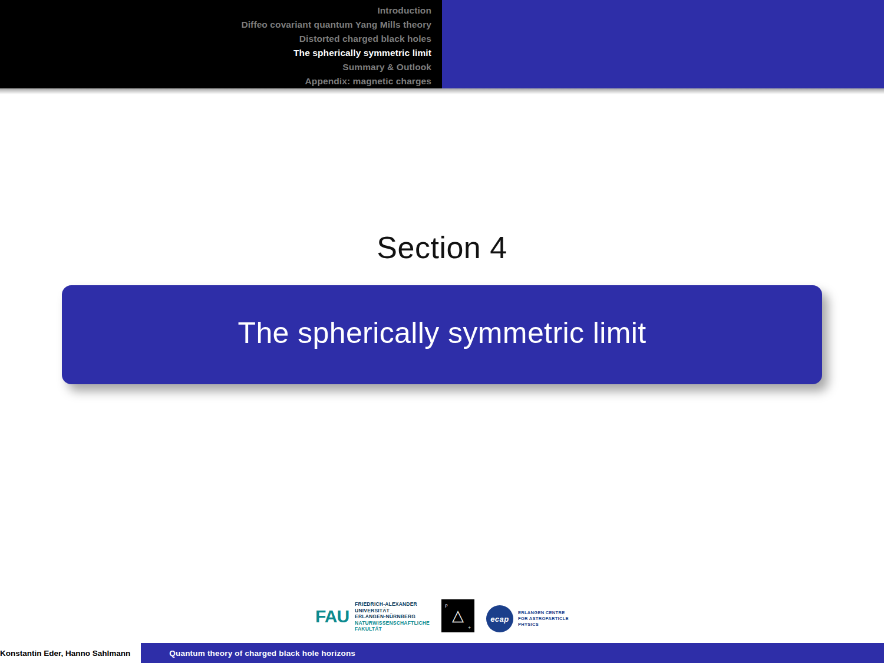Introduction
Diffeo covariant quantum Yang Mills theory
Distorted charged black holes
The spherically symmetric limit
Summary & Outlook
Appendix: magnetic charges
Section 4
The spherically symmetric limit
FAU
FRIEDRICH-ALEXANDER
UNIVERSITÄT
ERLANGEN-NÜRNBERG
NATURWISSENSCHAFTLICHE
FAKULTÄT
ρ △ +
ecap
ERLANGEN CENTRE
FOR ASTROPARTICLE
PHYSICS
Konstantin Eder, Hanno Sahlmann
Quantum theory of charged black hole horizons